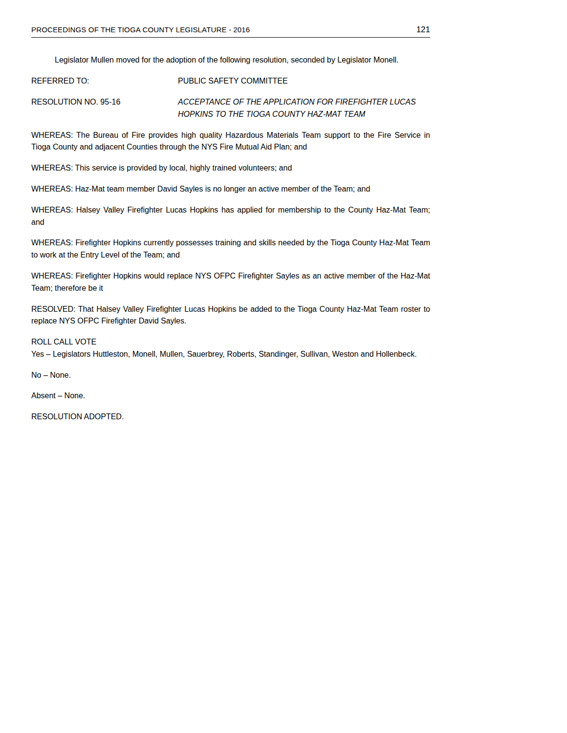PROCEEDINGS OF THE TIOGA COUNTY LEGISLATURE - 2016 121
Legislator Mullen moved for the adoption of the following resolution, seconded by Legislator Monell.
REFERRED TO: PUBLIC SAFETY COMMITTEE
RESOLUTION NO. 95-16 ACCEPTANCE OF THE APPLICATION FOR FIREFIGHTER LUCAS HOPKINS TO THE TIOGA COUNTY HAZ-MAT TEAM
WHEREAS: The Bureau of Fire provides high quality Hazardous Materials Team support to the Fire Service in Tioga County and adjacent Counties through the NYS Fire Mutual Aid Plan; and
WHEREAS: This service is provided by local, highly trained volunteers; and
WHEREAS: Haz-Mat team member David Sayles is no longer an active member of the Team; and
WHEREAS: Halsey Valley Firefighter Lucas Hopkins has applied for membership to the County Haz-Mat Team; and
WHEREAS: Firefighter Hopkins currently possesses training and skills needed by the Tioga County Haz-Mat Team to work at the Entry Level of the Team; and
WHEREAS: Firefighter Hopkins would replace NYS OFPC Firefighter Sayles as an active member of the Haz-Mat Team; therefore be it
RESOLVED: That Halsey Valley Firefighter Lucas Hopkins be added to the Tioga County Haz-Mat Team roster to replace NYS OFPC Firefighter David Sayles.
ROLL CALL VOTE
Yes – Legislators Huttleston, Monell, Mullen, Sauerbrey, Roberts, Standinger, Sullivan, Weston and Hollenbeck.
No – None.
Absent – None.
RESOLUTION ADOPTED.